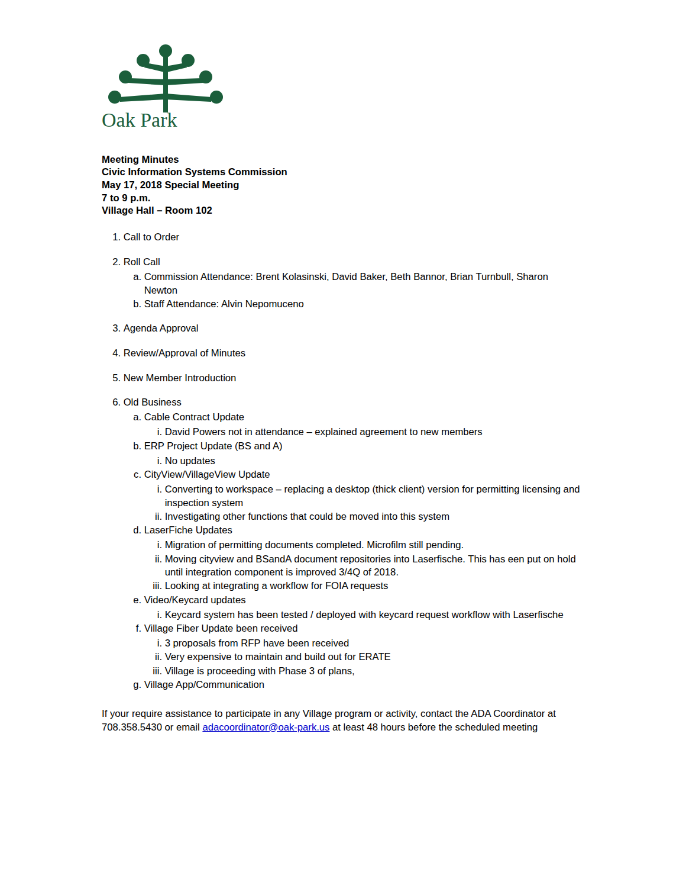Oak Park
Meeting Minutes Civic Information Systems Commission May 17, 2018 Special Meeting 7 to 9 p.m. Village Hall – Room 102
Call to Order
Roll Call
Commission Attendance: Brent Kolasinski, David Baker, Beth Bannor, Brian Turnbull, Sharon Newton
Staff Attendance: Alvin Nepomuceno
Agenda Approval
Review/Approval of Minutes
New Member Introduction
Old Business
Cable Contract Update
David Powers not in attendance – explained agreement to new members
ERP Project Update (BS and A)
No updates
CityView/VillageView Update
Converting to workspace – replacing a desktop (thick client) version for permitting licensing and inspection system
Investigating other functions that could be moved into this system
LaserFiche Updates
Migration of permitting documents completed. Microfilm still pending.
Moving cityview and BSandA document repositories into Laserfische. This has een put on hold until integration component is improved 3/4Q of 2018.
Looking at integrating a workflow for FOIA requests
Video/Keycard updates
Keycard system has been tested / deployed with keycard request workflow with Laserfische
Village Fiber Update been received
3 proposals from RFP have been received
Very expensive to maintain and build out for ERATE
Village is proceeding with Phase 3 of plans,
Village App/Communication
If your require assistance to participate in any Village program or activity, contact the ADA Coordinator at 708.358.5430 or email adacoordinator@oak-park.us at least 48 hours before the scheduled meeting